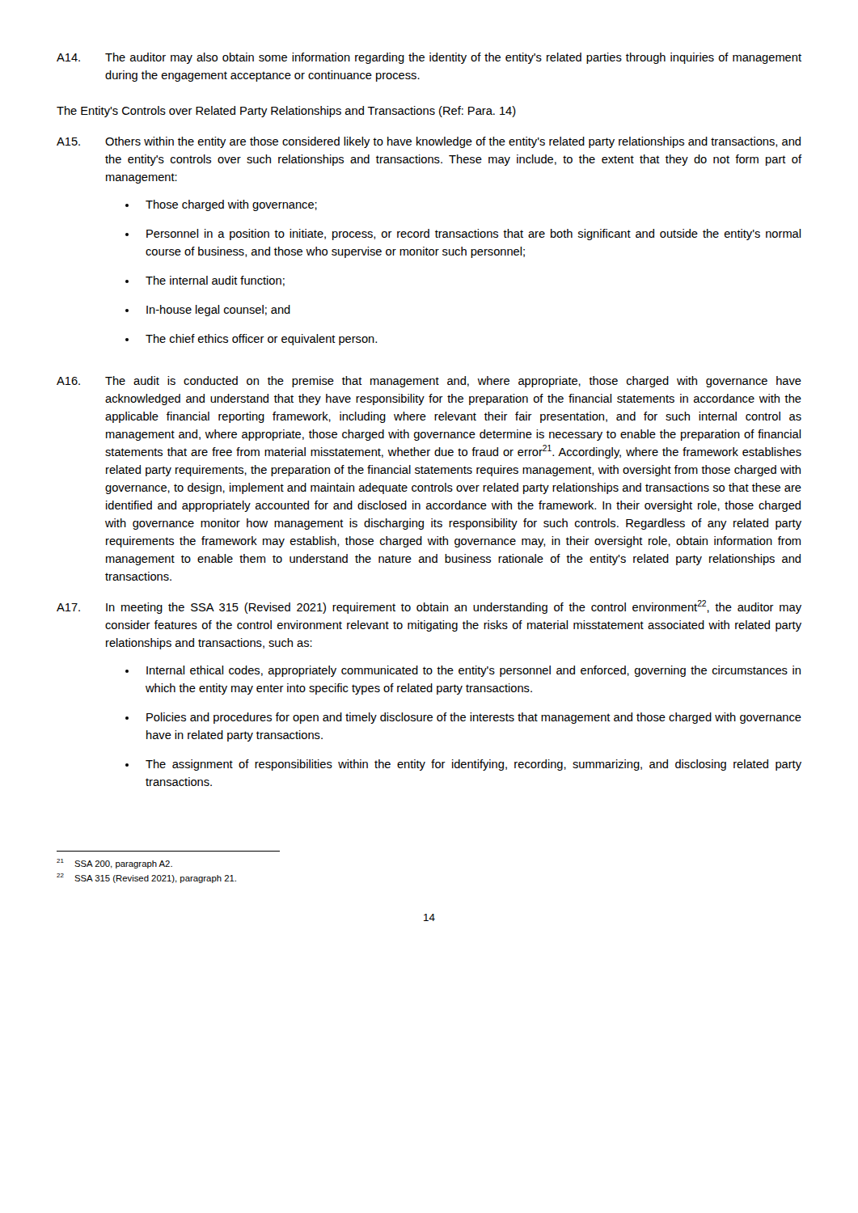A14.
The auditor may also obtain some information regarding the identity of the entity's related parties through inquiries of management during the engagement acceptance or continuance process.
The Entity's Controls over Related Party Relationships and Transactions (Ref: Para. 14)
A15.
Others within the entity are those considered likely to have knowledge of the entity's related party relationships and transactions, and the entity's controls over such relationships and transactions. These may include, to the extent that they do not form part of management:
Those charged with governance;
Personnel in a position to initiate, process, or record transactions that are both significant and outside the entity's normal course of business, and those who supervise or monitor such personnel;
The internal audit function;
In-house legal counsel; and
The chief ethics officer or equivalent person.
A16.
The audit is conducted on the premise that management and, where appropriate, those charged with governance have acknowledged and understand that they have responsibility for the preparation of the financial statements in accordance with the applicable financial reporting framework, including where relevant their fair presentation, and for such internal control as management and, where appropriate, those charged with governance determine is necessary to enable the preparation of financial statements that are free from material misstatement, whether due to fraud or error21. Accordingly, where the framework establishes related party requirements, the preparation of the financial statements requires management, with oversight from those charged with governance, to design, implement and maintain adequate controls over related party relationships and transactions so that these are identified and appropriately accounted for and disclosed in accordance with the framework. In their oversight role, those charged with governance monitor how management is discharging its responsibility for such controls. Regardless of any related party requirements the framework may establish, those charged with governance may, in their oversight role, obtain information from management to enable them to understand the nature and business rationale of the entity's related party relationships and transactions.
A17.
In meeting the SSA 315 (Revised 2021) requirement to obtain an understanding of the control environment22, the auditor may consider features of the control environment relevant to mitigating the risks of material misstatement associated with related party relationships and transactions, such as:
Internal ethical codes, appropriately communicated to the entity's personnel and enforced, governing the circumstances in which the entity may enter into specific types of related party transactions.
Policies and procedures for open and timely disclosure of the interests that management and those charged with governance have in related party transactions.
The assignment of responsibilities within the entity for identifying, recording, summarizing, and disclosing related party transactions.
21
SSA 200, paragraph A2.
22
SSA 315 (Revised 2021), paragraph 21.
14